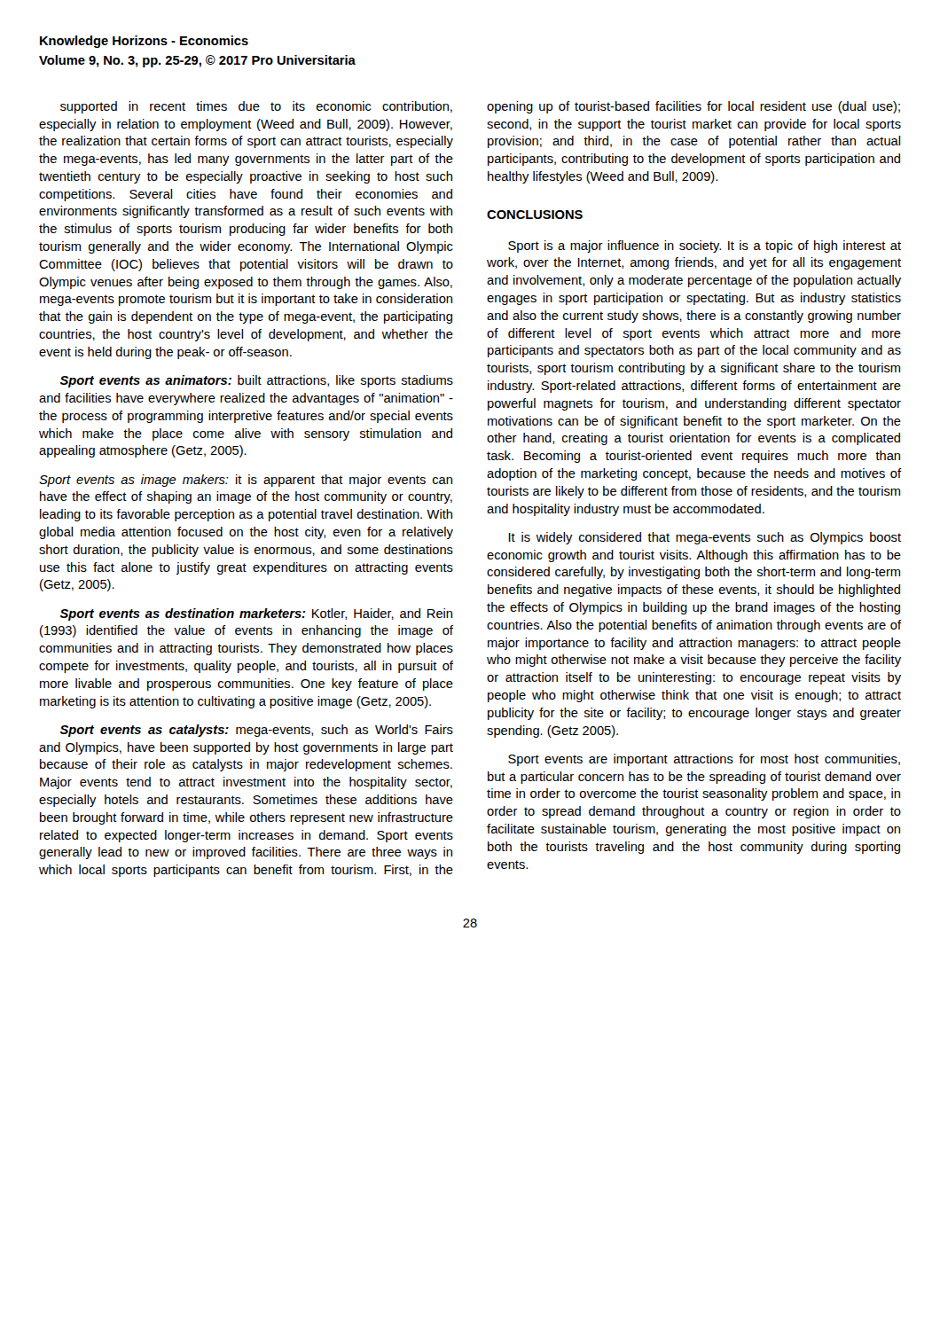Knowledge Horizons - Economics
Volume 9, No. 3, pp. 25-29, © 2017 Pro Universitaria
supported in recent times due to its economic contribution, especially in relation to employment (Weed and Bull, 2009). However, the realization that certain forms of sport can attract tourists, especially the mega-events, has led many governments in the latter part of the twentieth century to be especially proactive in seeking to host such competitions. Several cities have found their economies and environments significantly transformed as a result of such events with the stimulus of sports tourism producing far wider benefits for both tourism generally and the wider economy. The International Olympic Committee (IOC) believes that potential visitors will be drawn to Olympic venues after being exposed to them through the games. Also, mega-events promote tourism but it is important to take in consideration that the gain is dependent on the type of mega-event, the participating countries, the host country's level of development, and whether the event is held during the peak- or off-season.
Sport events as animators: built attractions, like sports stadiums and facilities have everywhere realized the advantages of "animation" - the process of programming interpretive features and/or special events which make the place come alive with sensory stimulation and appealing atmosphere (Getz, 2005).
Sport events as image makers: it is apparent that major events can have the effect of shaping an image of the host community or country, leading to its favorable perception as a potential travel destination. With global media attention focused on the host city, even for a relatively short duration, the publicity value is enormous, and some destinations use this fact alone to justify great expenditures on attracting events (Getz, 2005).
Sport events as destination marketers: Kotler, Haider, and Rein (1993) identified the value of events in enhancing the image of communities and in attracting tourists. They demonstrated how places compete for investments, quality people, and tourists, all in pursuit of more livable and prosperous communities. One key feature of place marketing is its attention to cultivating a positive image (Getz, 2005).
Sport events as catalysts: mega-events, such as World's Fairs and Olympics, have been supported by host governments in large part because of their role as catalysts in major redevelopment schemes. Major events tend to attract investment into the hospitality sector, especially hotels and restaurants. Sometimes these additions have been brought forward in time, while others represent new infrastructure related to expected longer-term increases in demand. Sport events generally lead to new or improved facilities. There are three ways in which local sports participants can benefit from tourism. First, in the opening up of tourist-based facilities for local resident use (dual use); second, in the support the tourist market can provide for local sports provision; and third, in the case of potential rather than actual participants, contributing to the development of sports participation and healthy lifestyles (Weed and Bull, 2009).
Conclusions
Sport is a major influence in society. It is a topic of high interest at work, over the Internet, among friends, and yet for all its engagement and involvement, only a moderate percentage of the population actually engages in sport participation or spectating. But as industry statistics and also the current study shows, there is a constantly growing number of different level of sport events which attract more and more participants and spectators both as part of the local community and as tourists, sport tourism contributing by a significant share to the tourism industry. Sport-related attractions, different forms of entertainment are powerful magnets for tourism, and understanding different spectator motivations can be of significant benefit to the sport marketer. On the other hand, creating a tourist orientation for events is a complicated task. Becoming a tourist-oriented event requires much more than adoption of the marketing concept, because the needs and motives of tourists are likely to be different from those of residents, and the tourism and hospitality industry must be accommodated.
It is widely considered that mega-events such as Olympics boost economic growth and tourist visits. Although this affirmation has to be considered carefully, by investigating both the short-term and long-term benefits and negative impacts of these events, it should be highlighted the effects of Olympics in building up the brand images of the hosting countries. Also the potential benefits of animation through events are of major importance to facility and attraction managers: to attract people who might otherwise not make a visit because they perceive the facility or attraction itself to be uninteresting: to encourage repeat visits by people who might otherwise think that one visit is enough; to attract publicity for the site or facility; to encourage longer stays and greater spending. (Getz 2005).
Sport events are important attractions for most host communities, but a particular concern has to be the spreading of tourist demand over time in order to overcome the tourist seasonality problem and space, in order to spread demand throughout a country or region in order to facilitate sustainable tourism, generating the most positive impact on both the tourists traveling and the host community during sporting events.
28